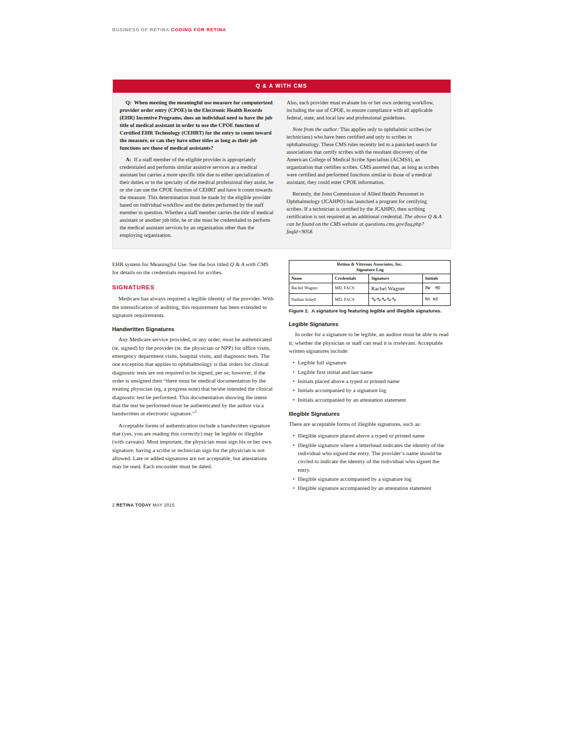BUSINESS OF RETINA CODING FOR RETINA
Q & A WITH CMS
Q: When meeting the meaningful use measure for computerized provider order entry (CPOE) in the Electronic Health Records (EHR) Incentive Programs, does an individual need to have the job title of medical assistant in order to use the CPOE function of Certified EHR Technology (CEHRT) for the entry to count toward the measure, or can they have other titles as long as their job functions are those of medical assistants?
A: If a staff member of the eligible provider is appropriately credentialed and performs similar assistive services as a medical assistant but carries a more specific title due to either specialization of their duties or to the specialty of the medical professional they assist, he or she can use the CPOE function of CEHRT and have it count towards the measure. This determination must be made by the eligible provider based on individual workflow and the duties performed by the staff member in question. Whether a staff member carries the title of medical assistant or another job title, he or she must be credentialed to perform the medical assistant services by an organization other than the employing organization.
Also, each provider must evaluate his or her own ordering workflow, including the use of CPOE, to ensure compliance with all applicable federal, state, and local law and professional guidelines.
Note from the author: This applies only to ophthalmic scribes (or technicians) who have been certified and only to scribes in ophthalmology. These CMS rules recently led to a panicked search for associations that certify scribes with the resultant discovery of the American College of Medical Scribe Specialists (ACMSS), an organization that certifies scribes. CMS asserted that, as long as scribes were certified and performed functions similar to those of a medical assistant, they could enter CPOE information.
Recently, the Joint Commission of Allied Health Personnel in Ophthalmology (JCAHPO) has launched a program for certifying scribes. If a technician is certified by the JCAHPO, then scribing certification is not required as an additional credential. The above Q & A can be found on the CMS website at questions.cms.gov/faq.php?faqId=9058.
EHR system for Meaningful Use. See the box titled Q & A with CMS for details on the credentials required for scribes.
Signatures
Medicare has always required a legible identity of the provider. With the intensification of auditing, this requirement has been extended to signature requirements.
Handwritten Signatures
Any Medicare service provided, or any order, must be authenticated (ie, signed) by the provider (ie, the physician or NPP) for office visits, emergency department visits, hospital visits, and diagnostic tests. The one exception that applies to ophthalmology is that orders for clinical diagnostic tests are not required to be signed, per se; however, if the order is unsigned then “there must be medical documentation by the treating physician (eg, a progress note) that he/she intended the clinical diagnostic test be performed. This documentation showing the intent that the test be performed must be authenticated by the author via a handwritten or electronic signature.”1
Acceptable forms of authentication include a handwritten signature that (yes, you are reading this correctly) may be legible or illegible (with caveats). Most important, the physician must sign his or her own signature; having a scribe or technician sign for the physician is not allowed. Late or added signatures are not acceptable, but attestations may be used. Each encounter must be dated.
| Retina & Vitreous Associates, Inc. Signature Log |
| Name | Credentials | Signature | Initials |
| Rachel Wagner | MD, FACS | Rachel Wagner | RW MD |
| Nathan Asbell | MD, FACS | ∿∿∿∿∿ | NA md |
Figure 2. A signature log featuring legible and illegible signatures.
Legible Signatures
In order for a signature to be legible, an auditor must be able to read it; whether the physician or staff can read it is irrelevant. Acceptable written signatures include:
Legible full signature
Legible first initial and last name
Initials placed above a typed or printed name
Initials accompanied by a signature log
Initials accompanied by an attestation statement
Illegible Signatures
There are acceptable forms of illegible signatures, such as:
Illegible signature placed above a typed or printed name
Illegible signature where a letterhead indicates the identity of the individual who signed the entry. The provider’s name should be circled to indicate the identity of the individual who signed the entry.
Illegible signature accompanied by a signature log
Illegible signature accompanied by an attestation statement
2 RETINA TODAY MAY 2015